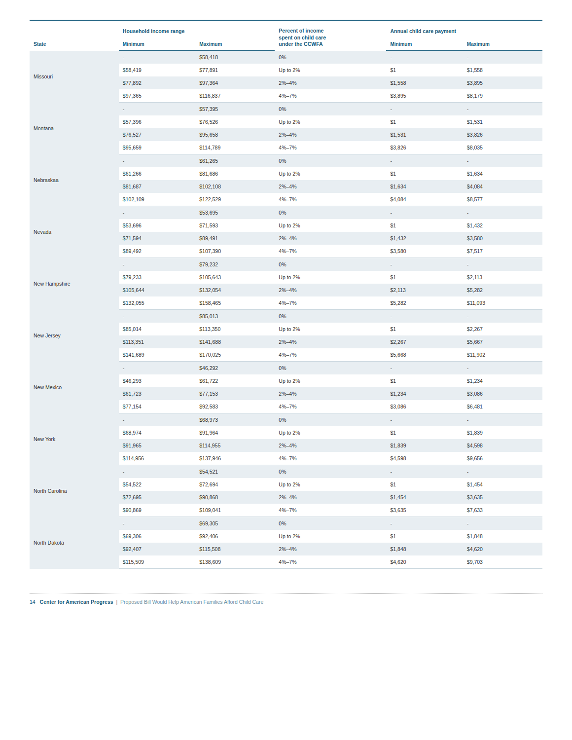| State | Household income range | Percent of income spent on child care under the CCWFA | Annual child care payment |
| --- | --- | --- | --- |
| Minimum | Maximum | Minimum | Maximum |
| Missouri | - | $58,418 | 0% | - | - |
| $58,419 | $77,891 | Up to 2% | $1 | $1,558 |
| $77,892 | $97,364 | 2%–4% | $1,558 | $3,895 |
| $97,365 | $116,837 | 4%–7% | $3,895 | $8,179 |
| Montana | - | $57,395 | 0% | - | - |
| $57,396 | $76,526 | Up to 2% | $1 | $1,531 |
| $76,527 | $95,658 | 2%–4% | $1,531 | $3,826 |
| $95,659 | $114,789 | 4%–7% | $3,826 | $8,035 |
| Nebraskaa | - | $61,265 | 0% | - | - |
| $61,266 | $81,686 | Up to 2% | $1 | $1,634 |
| $81,687 | $102,108 | 2%–4% | $1,634 | $4,084 |
| $102,109 | $122,529 | 4%–7% | $4,084 | $8,577 |
| Nevada | - | $53,695 | 0% | - | - |
| $53,696 | $71,593 | Up to 2% | $1 | $1,432 |
| $71,594 | $89,491 | 2%–4% | $1,432 | $3,580 |
| $89,492 | $107,390 | 4%–7% | $3,580 | $7,517 |
| New Hampshire | - | $79,232 | 0% | - | - |
| $79,233 | $105,643 | Up to 2% | $1 | $2,113 |
| $105,644 | $132,054 | 2%–4% | $2,113 | $5,282 |
| $132,055 | $158,465 | 4%–7% | $5,282 | $11,093 |
| New Jersey | - | $85,013 | 0% | - | - |
| $85,014 | $113,350 | Up to 2% | $1 | $2,267 |
| $113,351 | $141,688 | 2%–4% | $2,267 | $5,667 |
| $141,689 | $170,025 | 4%–7% | $5,668 | $11,902 |
| New Mexico | - | $46,292 | 0% | - | - |
| $46,293 | $61,722 | Up to 2% | $1 | $1,234 |
| $61,723 | $77,153 | 2%–4% | $1,234 | $3,086 |
| $77,154 | $92,583 | 4%–7% | $3,086 | $6,481 |
| New York | - | $68,973 | 0% | - | - |
| $68,974 | $91,964 | Up to 2% | $1 | $1,839 |
| $91,965 | $114,955 | 2%–4% | $1,839 | $4,598 |
| $114,956 | $137,946 | 4%–7% | $4,598 | $9,656 |
| North Carolina | - | $54,521 | 0% | - | - |
| $54,522 | $72,694 | Up to 2% | $1 | $1,454 |
| $72,695 | $90,868 | 2%–4% | $1,454 | $3,635 |
| $90,869 | $109,041 | 4%–7% | $3,635 | $7,633 |
| North Dakota | - | $69,305 | 0% | - | - |
| $69,306 | $92,406 | Up to 2% | $1 | $1,848 |
| $92,407 | $115,508 | 2%–4% | $1,848 | $4,620 |
| $115,509 | $138,609 | 4%–7% | $4,620 | $9,703 |
14 Center for American Progress | Proposed Bill Would Help American Families Afford Child Care